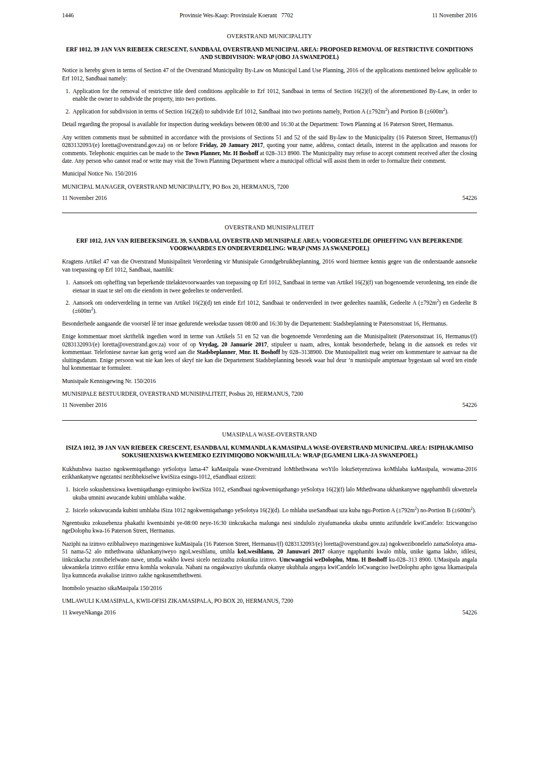1446
Provinsie Wes-Kaap: Provinsiale Koerant 7702
11 November 2016
Overstrand Municipality
ERF 1012, 39 JAN VAN RIEBEEK CRESCENT, SANDBAAI, OVERSTRAND MUNICIPAL AREA: PROPOSED REMOVAL OF RESTRICTIVE CONDITIONS AND SUBDIVISION: WRAP (obo JA SWANEPOEL)
Notice is hereby given in terms of Section 47 of the Overstrand Municipality By-Law on Municipal Land Use Planning, 2016 of the applications mentioned below applicable to Erf 1012, Sandbaai namely:
Application for the removal of restrictive title deed conditions applicable to Erf 1012, Sandbaai in terms of Section 16(2)(f) of the aforementioned By-Law, in order to enable the owner to subdivide the property, into two portions.
Application for subdivision in terms of Section 16(2)(d) to subdivide Erf 1012, Sandbaai into two portions namely, Portion A (±792m2) and Portion B (±600m2).
Detail regarding the proposal is available for inspection during weekdays between 08:00 and 16:30 at the Department: Town Planning at 16 Paterson Street, Hermanus.
Any written comments must be submitted in accordance with the provisions of Sections 51 and 52 of the said By-law to the Municipality (16 Paterson Street, Hermanus/(f) 0283132093/(e) loretta@overstrand.gov.za) on or before Friday, 20 January 2017, quoting your name, address, contact details, interest in the application and reasons for comments. Telephonic enquiries can be made to the Town Planner, Mr. H Boshoff at 028–313 8900. The Municipality may refuse to accept comment received after the closing date. Any person who cannot read or write may visit the Town Planning Department where a municipal official will assist them in order to formalize their comment.
Municipal Notice No. 150/2016
MUNICIPAL MANAGER, OVERSTRAND MUNICIPALITY, PO Box 20, HERMANUS, 7200
11 November 2016 54226
Overstrand Munisipaliteit
ERF 1012, JAN VAN RIEBEEKSINGEL 39, SANDBAAI, OVERSTRAND MUNISIPALE AREA: VOORGESTELDE OPHEFFING VAN BEPERKENDE VOORWAARDES EN ONDERVERDELING: WRAP (nms JA SWANEPOEL)
Kragtens Artikel 47 van die Overstrand Munisipaliteit Verordening vir Munisipale Grondgebruikbeplanning, 2016 word hiermee kennis gegee van die onderstaande aansoeke van toepassing op Erf 1012, Sandbaai, naamlik:
Aansoek om opheffing van beperkende titelaktevoorwaardes van toepassing op Erf 1012, Sandbaai in terme van Artikel 16(2)(f) van bogenoemde verordening, ten einde die eienaar in staat te stel om die eiendom in twee gedeeltes te onderverdeel.
Aansoek om onderverdeling in terme van Artikel 16(2)(d) ten einde Erf 1012, Sandbaai te onderverdeel in twee gedeeltes naamlik, Gedeelte A (±792m2) en Gedeelte B (±600m2).
Besonderhede aangaande die voorstel lê ter insae gedurende weeksdae tussen 08:00 and 16:30 by die Departement: Stadsbeplanning te Patersonstraat 16, Hermanus.
Enige kommentaar moet skriftelik ingedien word in terme van Artikels 51 en 52 van die bogenoemde Verordening aan die Munisipaliteit (Patersonstraat 16, Hermanus/(f) 0283132093/(e) loretta@overstrand.gov.za) voor of op Vrydag, 20 Januarie 2017, stipuleer u naam, adres, kontak besonderhede, belang in die aansoek en redes vir kommentaar. Telefoniese navrae kan gerig word aan die Stadsbeplanner, Mnr. H. Boshoff by 028–3138900. Die Munisipaliteit mag weier om kommentare te aanvaar na die sluitingsdatum. Enige persoon wat nie kan lees of skryf nie kan die Departement Stadsbeplanning besoek waar hul deur ’n munisipale amptenaar bygestaan sal word ten einde hul kommentaar te formuleer.
Munisipale Kennisgewing Nr. 150/2016
MUNISIPALE BESTUURDER, OVERSTRAND MUNISIPALITEIT, Posbus 20, HERMANUS, 7200
11 November 2016 54226
Umasipala wase-Overstrand
ISIZA 1012, 39 JAN VAN RIEBEEK CRESCENT, eSANDBAAI, KUMMANDLA KAMASIPALA WASE-OVERSTRAND MUNICIPAL AREA: ISIPHAKAMISO SOKUSHENXISWA KWEEMEKO EZIYIMIQOBO NOKWAHLULA: WRAP (egameni lika-JA SWANEPOEL)
Kukhutshwa isaziso ngokwemiqathango yeSolotya lama-47 kaMasipala wase-Overstrand loMthethwana woYilo lokuSetyenziswa koMhlaba kaMasipala, wowama-2016 ezikhankanywe ngezantsi nezibhekiselwe kwiSiza esingu-1012, eSandbaai ezizezi:
Isicelo sokushenxiswa kwemiqathango eyimiqobo kwiSiza 1012, eSandbaai ngokwemiqathango yeSolotya 16(2)(f) lalo Mthethwana ukhankanywe ngaphambili ukwenzela ukuba umnini awucande kubini umhlaba wakhe.
Isicelo sokuwucanda kubini umhlaba iSiza 1012 ngokwemiqathango yeSolotya 16(2)(d). Lo mhlaba useSandbaai uza kuba ngu-Portion A (±792m2) no-Portion B (±600m2).
Ngeentsuku zokusebenza phakathi kwentsimbi ye-08:00 neye-16:30 iinkcukacha malunga nesi sindululo ziyafumaneka ukuba umntu azifundele kwiCandelo: Izicwangciso ngeDolophu kwa-16 Paterson Street, Hermanus.
Naziphi na izimvo ezibhaliweyo mazingeniswe kuMasipala (16 Paterson Street, Hermanus/(f) 0283132093/(e) loretta@overstrand.gov.za) ngokwezibonelelo zamaSolotya ama-51 nama-52 alo mthethwana ukhankanyiweyo ngoLwesihlanu, umhla koLwesihlanu, 20 Januwari 2017 okanye ngaphambi kwalo mhla, unike igama lakho, idilesi, iinkcukacha zonxibelelwano nawe, umdla wakho kwesi sicelo nezizathu zokunika izimvo. Umcwangcisi weDolophu, Mnu. H Boshoff ku-028–313 8900. UMasipala angala ukwamkela izimvo ezifike emva komhla wokuvala. Nabani na ongakwaziyo ukufunda okanye ukubhala angaya kwiCandelo loCwangciso lweDolophu apho igosa likamasipala liya kumnceda avakalise izimvo zakhe ngokusemthethweni.
Inombolo yesaziso sikaMasipala 150/2016
UMLAWULI KAMASIPALA, KWII-OFISI ZIKAMASIPALA, PO BOX 20, HERMANUS, 7200
11 kweyeNkanga 2016 54226